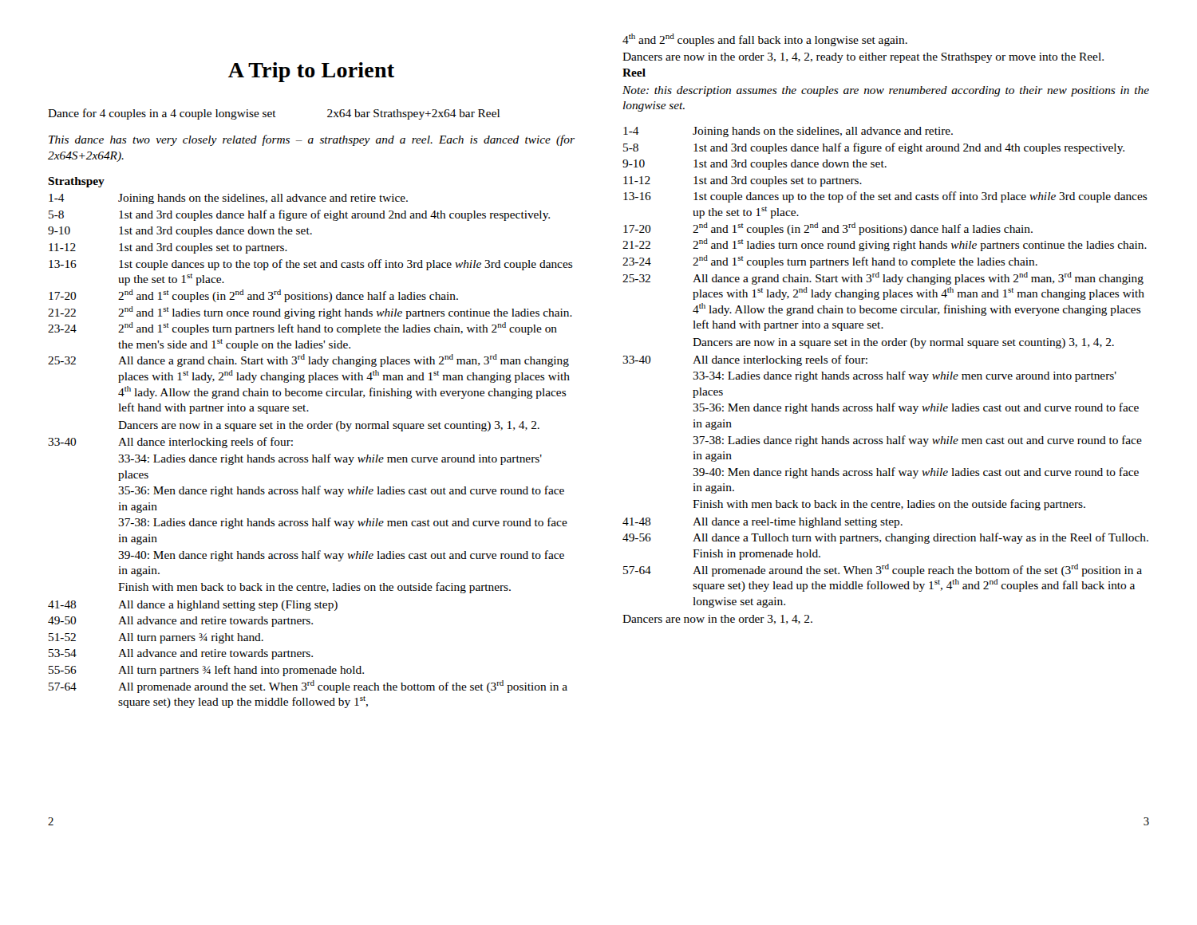A Trip to Lorient
Dance for 4 couples in a 4 couple longwise set 2x64 bar Strathspey+2x64 bar Reel
This dance has two very closely related forms – a strathspey and a reel. Each is danced twice (for 2x64S+2x64R).
Strathspey
1-4
Joining hands on the sidelines, all advance and retire twice.
5-8
1st and 3rd couples dance half a figure of eight around 2nd and 4th couples respectively.
9-10
1st and 3rd couples dance down the set.
11-12
1st and 3rd couples set to partners.
13-16
1st couple dances up to the top of the set and casts off into 3rd place while 3rd couple dances up the set to 1st place.
17-20
2nd and 1st couples (in 2nd and 3rd positions) dance half a ladies chain.
21-22
2nd and 1st ladies turn once round giving right hands while partners continue the ladies chain.
23-24
2nd and 1st couples turn partners left hand to complete the ladies chain, with 2nd couple on the men's side and 1st couple on the ladies' side.
25-32
All dance a grand chain. Start with 3rd lady changing places with 2nd man, 3rd man changing places with 1st lady, 2nd lady changing places with 4th man and 1st man changing places with 4th lady. Allow the grand chain to become circular, finishing with everyone changing places left hand with partner into a square set.
Dancers are now in a square set in the order (by normal square set counting) 3, 1, 4, 2.
33-40
All dance interlocking reels of four:
33-34: Ladies dance right hands across half way while men curve around into partners' places
35-36: Men dance right hands across half way while ladies cast out and curve round to face in again
37-38: Ladies dance right hands across half way while men cast out and curve round to face in again
39-40: Men dance right hands across half way while ladies cast out and curve round to face in again.
Finish with men back to back in the centre, ladies on the outside facing partners.
41-48
All dance a highland setting step (Fling step)
49-50
All advance and retire towards partners.
51-52
All turn parners ¾ right hand.
53-54
All advance and retire towards partners.
55-56
All turn partners ¾ left hand into promenade hold.
57-64
All promenade around the set. When 3rd couple reach the bottom of the set (3rd position in a square set) they lead up the middle followed by 1st,
2
4th and 2nd couples and fall back into a longwise set again.
Dancers are now in the order 3, 1, 4, 2, ready to either repeat the Strathspey or move into the Reel.
Reel
Note: this description assumes the couples are now renumbered according to their new positions in the longwise set.
1-4
Joining hands on the sidelines, all advance and retire.
5-8
1st and 3rd couples dance half a figure of eight around 2nd and 4th couples respectively.
9-10
1st and 3rd couples dance down the set.
11-12
1st and 3rd couples set to partners.
13-16
1st couple dances up to the top of the set and casts off into 3rd place while 3rd couple dances up the set to 1st place.
17-20
2nd and 1st couples (in 2nd and 3rd positions) dance half a ladies chain.
21-22
2nd and 1st ladies turn once round giving right hands while partners continue the ladies chain.
23-24
2nd and 1st couples turn partners left hand to complete the ladies chain.
25-32
All dance a grand chain. Start with 3rd lady changing places with 2nd man, 3rd man changing places with 1st lady, 2nd lady changing places with 4th man and 1st man changing places with 4th lady. Allow the grand chain to become circular, finishing with everyone changing places left hand with partner into a square set.
Dancers are now in a square set in the order (by normal square set counting) 3, 1, 4, 2.
33-40
All dance interlocking reels of four:
33-34: Ladies dance right hands across half way while men curve around into partners' places
35-36: Men dance right hands across half way while ladies cast out and curve round to face in again
37-38: Ladies dance right hands across half way while men cast out and curve round to face in again
39-40: Men dance right hands across half way while ladies cast out and curve round to face in again.
Finish with men back to back in the centre, ladies on the outside facing partners.
41-48
All dance a reel-time highland setting step.
49-56
All dance a Tulloch turn with partners, changing direction half-way as in the Reel of Tulloch. Finish in promenade hold.
57-64
All promenade around the set. When 3rd couple reach the bottom of the set (3rd position in a square set) they lead up the middle followed by 1st, 4th and 2nd couples and fall back into a longwise set again.
Dancers are now in the order 3, 1, 4, 2.
3